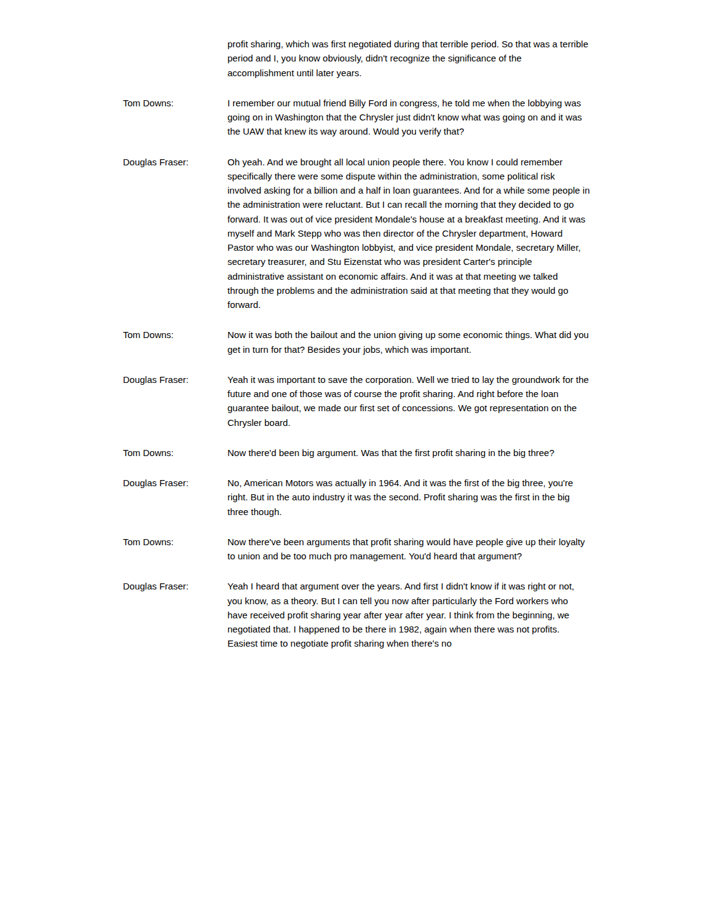profit sharing, which was first negotiated during that terrible period. So that was a terrible period and I, you know obviously, didn't recognize the significance of the accomplishment until later years.
Tom Downs:
I remember our mutual friend Billy Ford in congress, he told me when the lobbying was going on in Washington that the Chrysler just didn't know what was going on and it was the UAW that knew its way around. Would you verify that?
Douglas Fraser:
Oh yeah. And we brought all local union people there. You know I could remember specifically there were some dispute within the administration, some political risk involved asking for a billion and a half in loan guarantees. And for a while some people in the administration were reluctant. But I can recall the morning that they decided to go forward. It was out of vice president Mondale's house at a breakfast meeting. And it was myself and Mark Stepp who was then director of the Chrysler department, Howard Pastor who was our Washington lobbyist, and vice president Mondale, secretary Miller, secretary treasurer, and Stu Eizenstat who was president Carter's principle administrative assistant on economic affairs. And it was at that meeting we talked through the problems and the administration said at that meeting that they would go forward.
Tom Downs:
Now it was both the bailout and the union giving up some economic things. What did you get in turn for that? Besides your jobs, which was important.
Douglas Fraser:
Yeah it was important to save the corporation. Well we tried to lay the groundwork for the future and one of those was of course the profit sharing. And right before the loan guarantee bailout, we made our first set of concessions. We got representation on the Chrysler board.
Tom Downs:
Now there'd been big argument. Was that the first profit sharing in the big three?
Douglas Fraser:
No, American Motors was actually in 1964. And it was the first of the big three, you're right. But in the auto industry it was the second. Profit sharing was the first in the big three though.
Tom Downs:
Now there've been arguments that profit sharing would have people give up their loyalty to union and be too much pro management. You'd heard that argument?
Douglas Fraser:
Yeah I heard that argument over the years. And first I didn't know if it was right or not, you know, as a theory. But I can tell you now after particularly the Ford workers who have received profit sharing year after year after year. I think from the beginning, we negotiated that. I happened to be there in 1982, again when there was not profits. Easiest time to negotiate profit sharing when there's no